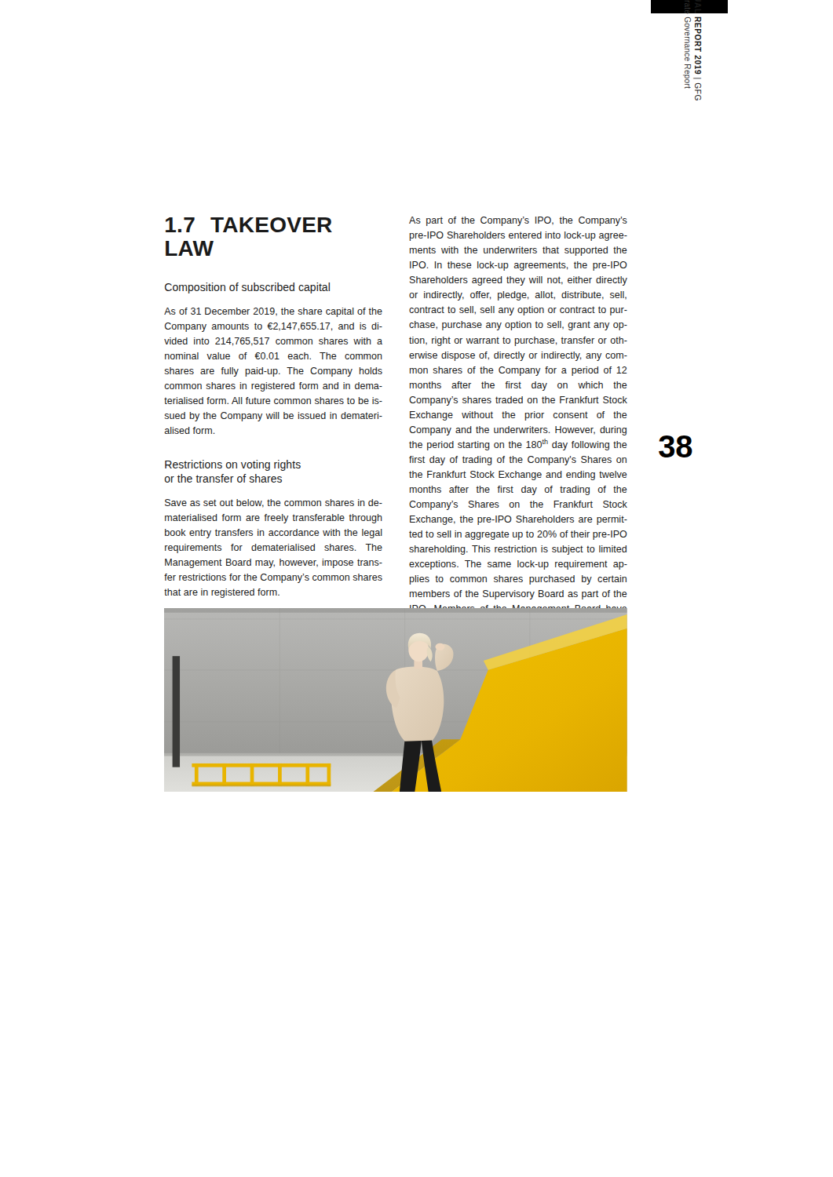ANNUAL REPORT 2019 | GFG
Corporate Governance Report
38
1.7 TAKEOVER LAW
Composition of subscribed capital
As of 31 December 2019, the share capital of the Company amounts to €2,147,655.17, and is divided into 214,765,517 common shares with a nominal value of €0.01 each. The common shares are fully paid-up. The Company holds common shares in registered form and in dematerialised form. All future common shares to be issued by the Company will be issued in dematerialised form.
Restrictions on voting rights
or the transfer of shares
Save as set out below, the common shares in dematerialised form are freely transferable through book entry transfers in accordance with the legal requirements for dematerialised shares. The Management Board may, however, impose transfer restrictions for the Company’s common shares that are in registered form.
Each common share carries identical rights and obligations, save for the common shares held by the Company in treasury, from which the Company derives no rights. As of 31 December 2019, the Company held 20,236,939 common shares in treasury, 20,054,561 of which are being held for cancellation as a result of the Share Redistribution.
As part of the Company’s IPO, the Company's pre-IPO Shareholders entered into lock-up agreements with the underwriters that supported the IPO. In these lock-up agreements, the pre-IPO Shareholders agreed they will not, either directly or indirectly, offer, pledge, allot, distribute, sell, contract to sell, sell any option or contract to purchase, purchase any option to sell, grant any option, right or warrant to purchase, transfer or otherwise dispose of, directly or indirectly, any common shares of the Company for a period of 12 months after the first day on which the Company’s shares traded on the Frankfurt Stock Exchange without the prior consent of the Company and the underwriters. However, during the period starting on the 180th day following the first day of trading of the Company's Shares on the Frankfurt Stock Exchange and ending twelve months after the first day of trading of the Company’s Shares on the Frankfurt Stock Exchange, the pre-IPO Shareholders are permitted to sell in aggregate up to 20% of their pre-IPO shareholding. This restriction is subject to limited exceptions. The same lock-up requirement applies to common shares purchased by certain members of the Supervisory Board as part of the IPO. Members of the Management Board have agreed to substantially similar lock-up provisions in respect of their stock options over common shares in the Company and similar instruments.